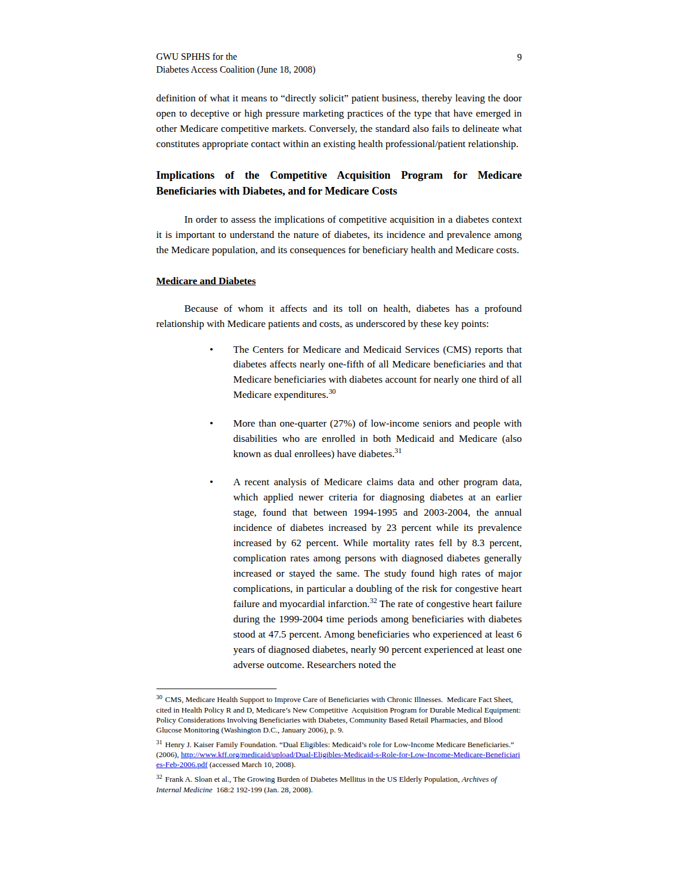GWU SPHHS for the
Diabetes Access Coalition (June 18, 2008)
9
definition of what it means to “directly solicit” patient business, thereby leaving the door open to deceptive or high pressure marketing practices of the type that have emerged in other Medicare competitive markets. Conversely, the standard also fails to delineate what constitutes appropriate contact within an existing health professional/patient relationship.
Implications of the Competitive Acquisition Program for Medicare Beneficiaries with Diabetes, and for Medicare Costs
In order to assess the implications of competitive acquisition in a diabetes context it is important to understand the nature of diabetes, its incidence and prevalence among the Medicare population, and its consequences for beneficiary health and Medicare costs.
Medicare and Diabetes
Because of whom it affects and its toll on health, diabetes has a profound relationship with Medicare patients and costs, as underscored by these key points:
The Centers for Medicare and Medicaid Services (CMS) reports that diabetes affects nearly one-fifth of all Medicare beneficiaries and that Medicare beneficiaries with diabetes account for nearly one third of all Medicare expenditures.30
More than one-quarter (27%) of low-income seniors and people with disabilities who are enrolled in both Medicaid and Medicare (also known as dual enrollees) have diabetes.31
A recent analysis of Medicare claims data and other program data, which applied newer criteria for diagnosing diabetes at an earlier stage, found that between 1994-1995 and 2003-2004, the annual incidence of diabetes increased by 23 percent while its prevalence increased by 62 percent. While mortality rates fell by 8.3 percent, complication rates among persons with diagnosed diabetes generally increased or stayed the same. The study found high rates of major complications, in particular a doubling of the risk for congestive heart failure and myocardial infarction.32 The rate of congestive heart failure during the 1999-2004 time periods among beneficiaries with diabetes stood at 47.5 percent. Among beneficiaries who experienced at least 6 years of diagnosed diabetes, nearly 90 percent experienced at least one adverse outcome. Researchers noted the
30 CMS, Medicare Health Support to Improve Care of Beneficiaries with Chronic Illnesses. Medicare Fact Sheet, cited in Health Policy R and D, Medicare’s New Competitive Acquisition Program for Durable Medical Equipment: Policy Considerations Involving Beneficiaries with Diabetes, Community Based Retail Pharmacies, and Blood Glucose Monitoring (Washington D.C., January 2006), p. 9.
31 Henry J. Kaiser Family Foundation. “Dual Eligibles: Medicaid’s role for Low-Income Medicare Beneficiaries.” (2006), http://www.kff.org/medicaid/upload/Dual-Eligibles-Medicaid-s-Role-for-Low-Income-Medicare-Beneficiaries-Feb-2006.pdf (accessed March 10, 2008).
32 Frank A. Sloan et al., The Growing Burden of Diabetes Mellitus in the US Elderly Population, Archives of Internal Medicine 168:2 192-199 (Jan. 28, 2008).